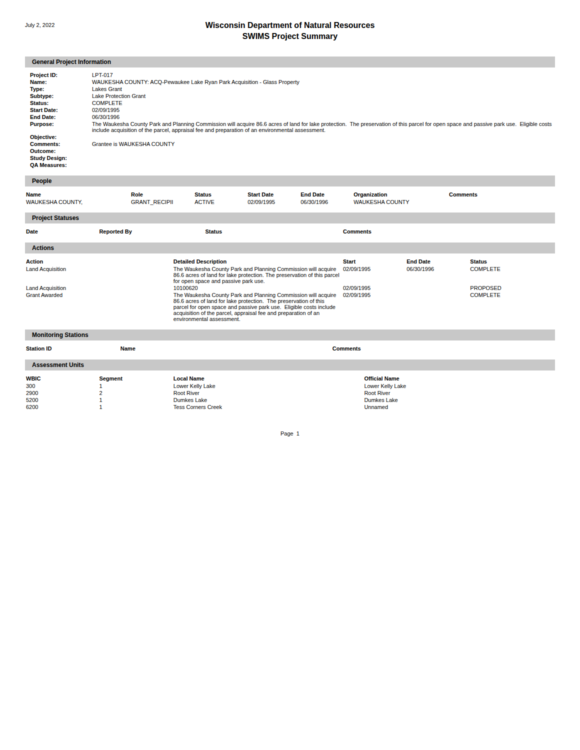July 2, 2022
Wisconsin Department of Natural Resources
SWIMS Project Summary
General Project Information
| Project ID: | LPT-017 |
| Name: | WAUKESHA COUNTY: ACQ-Pewaukee Lake Ryan Park Acquisition - Glass Property |
| Type: | Lakes Grant |
| Subtype: | Lake Protection Grant |
| Status: | COMPLETE |
| Start Date: | 02/09/1995 |
| End Date: | 06/30/1996 |
| Purpose: | The Waukesha County Park and Planning Commission will acquire 86.6 acres of land for lake protection. The preservation of this parcel for open space and passive park use. Eligible costs include acquisition of the parcel, appraisal fee and preparation of an environmental assessment. |
| Objective: | |
| Comments: | Grantee is WAUKESHA COUNTY |
| Outcome: | |
| Study Design: | |
| QA Measures: | |
People
| Name | Role | Status | Start Date | End Date | Organization | Comments |
| --- | --- | --- | --- | --- | --- | --- |
| WAUKESHA COUNTY, | GRANT_RECIPII | ACTIVE | 02/09/1995 | 06/30/1996 | WAUKESHA COUNTY | |
Project Statuses
| Date | Reported By | Status | Comments |
| --- | --- | --- | --- |
Actions
| Action | Detailed Description | Start | End Date | Status |
| --- | --- | --- | --- | --- |
| Land Acquisition | The Waukesha County Park and Planning Commission will acquire 86.6 acres of land for lake protection. The preservation of this parcel for open space and passive park use. | 02/09/1995 | 06/30/1996 | COMPLETE |
| Land Acquisition | 10100620 | 02/09/1995 | | PROPOSED |
| Grant Awarded | The Waukesha County Park and Planning Commission will acquire 86.6 acres of land for lake protection. The preservation of this parcel for open space and passive park use. Eligible costs include acquisition of the parcel, appraisal fee and preparation of an environmental assessment. | 02/09/1995 | | COMPLETE |
Monitoring Stations
| Station ID | Name | Comments |
| --- | --- | --- |
Assessment Units
| WBIC | Segment | Local Name | Official Name |
| --- | --- | --- | --- |
| 300 | 1 | Lower Kelly Lake | Lower Kelly Lake |
| 2900 | 2 | Root River | Root River |
| 5200 | 1 | Dumkes Lake | Dumkes Lake |
| 6200 | 1 | Tess Corners Creek | Unnamed |
Page 1